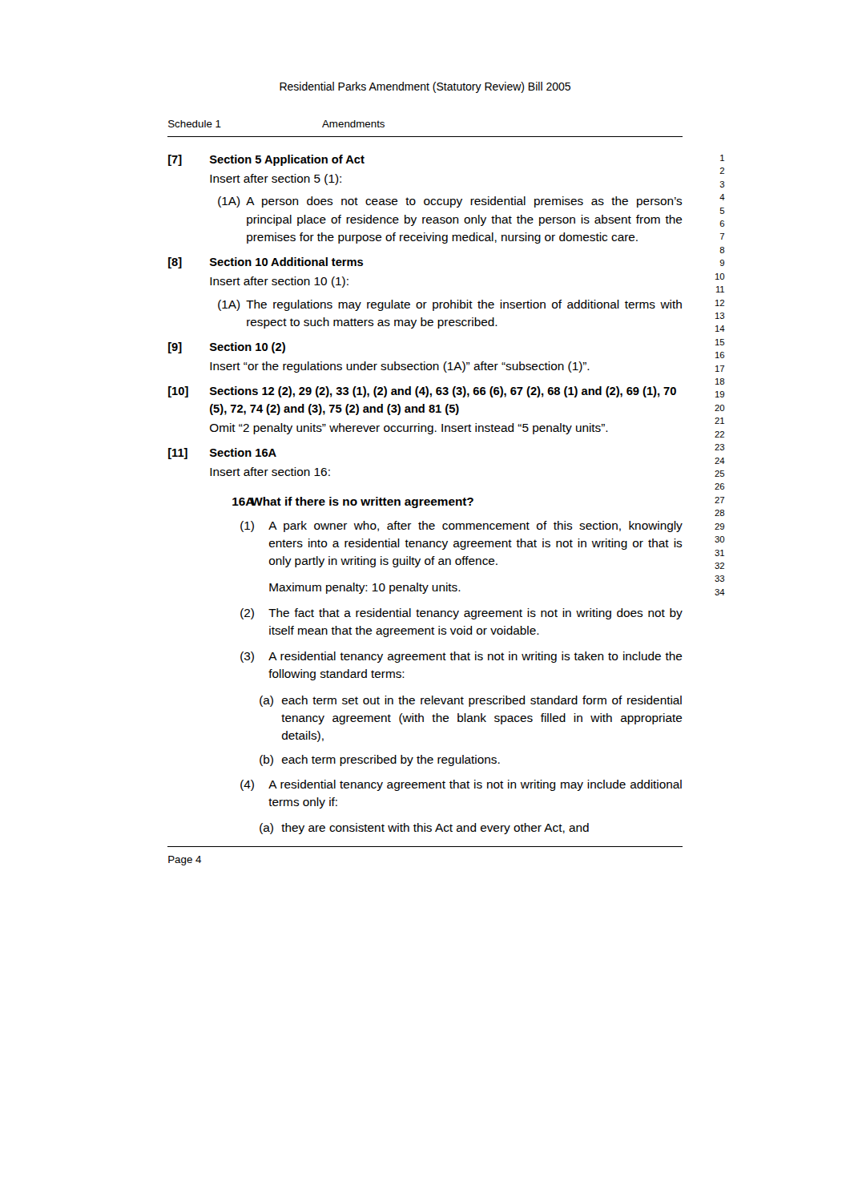Residential Parks Amendment (Statutory Review) Bill 2005
Schedule 1
Amendments
1
2
3
4
5
6
7
8
9
10
11
12
13
14
15
16
17
18
19
20
21
22
23
24
25
26
27
28
29
30
31
32
33
34
[7]
Section 5 Application of Act
Insert after section 5 (1):
(1A)
A person does not cease to occupy residential premises as the person’s principal place of residence by reason only that the person is absent from the premises for the purpose of receiving medical, nursing or domestic care.
[8]
Section 10 Additional terms
Insert after section 10 (1):
(1A)
The regulations may regulate or prohibit the insertion of additional terms with respect to such matters as may be prescribed.
[9]
Section 10 (2)
Insert “or the regulations under subsection (1A)” after “subsection (1)”.
[10]
Sections 12 (2), 29 (2), 33 (1), (2) and (4), 63 (3), 66 (6), 67 (2), 68 (1) and (2), 69 (1), 70 (5), 72, 74 (2) and (3), 75 (2) and (3) and 81 (5)
Omit “2 penalty units” wherever occurring. Insert instead “5 penalty units”.
[11]
Section 16A
Insert after section 16:
16A
What if there is no written agreement?
(1)
A park owner who, after the commencement of this section, knowingly enters into a residential tenancy agreement that is not in writing or that is only partly in writing is guilty of an offence.
Maximum penalty: 10 penalty units.
(2)
The fact that a residential tenancy agreement is not in writing does not by itself mean that the agreement is void or voidable.
(3)
A residential tenancy agreement that is not in writing is taken to include the following standard terms:
(a)
each term set out in the relevant prescribed standard form of residential tenancy agreement (with the blank spaces filled in with appropriate details),
(b)
each term prescribed by the regulations.
(4)
A residential tenancy agreement that is not in writing may include additional terms only if:
(a)
they are consistent with this Act and every other Act, and
Page 4